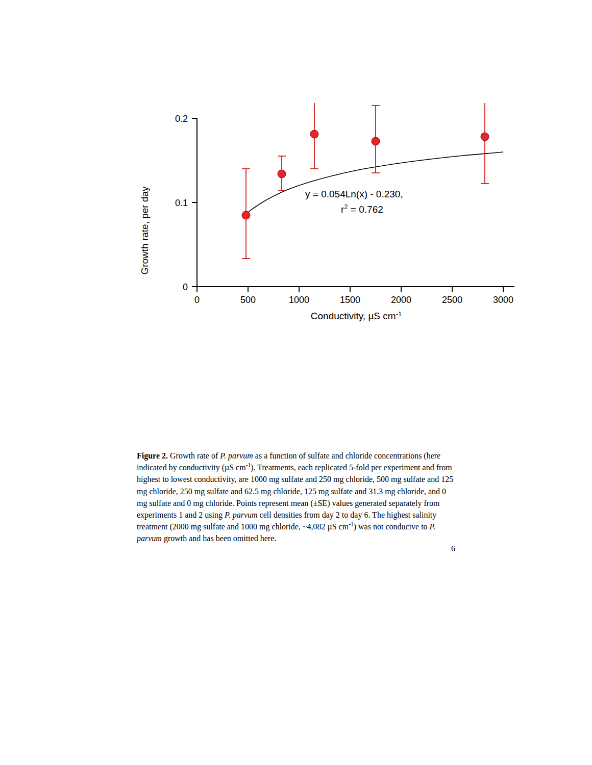Growth rate, per day 0 0.1 0.2 0 500 1000 1500 2000 2500 3000 Conductivity, µS cm-1 y = 0.054Ln(x) - 0.230, r2 = 0.762
Figure 2. Growth rate of P. parvum as a function of sulfate and chloride concentrations (here indicated by conductivity (µS cm-1). Treatments, each replicated 5-fold per experiment and from highest to lowest conductivity, are 1000 mg sulfate and 250 mg chloride, 500 mg sulfate and 125 mg chloride, 250 mg sulfate and 62.5 mg chloride, 125 mg sulfate and 31.3 mg chloride, and 0 mg sulfate and 0 mg chloride. Points represent mean (±SE) values generated separately from experiments 1 and 2 using P. parvum cell densities from day 2 to day 6. The highest salinity treatment (2000 mg sulfate and 1000 mg chloride, ~4,082 µS cm-1) was not conducive to P. parvum growth and has been omitted here.
6